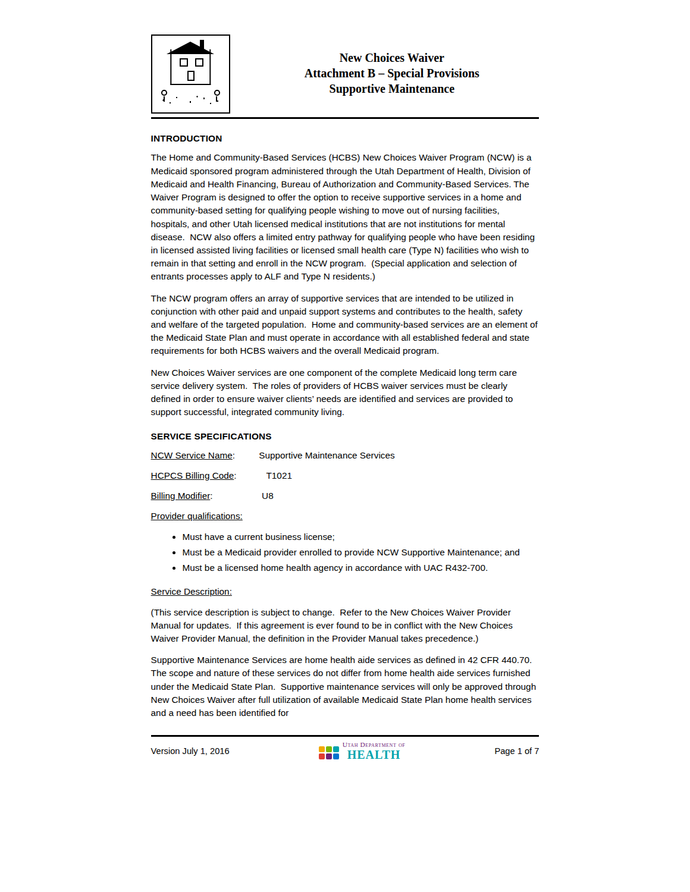New Choices Waiver
Attachment B – Special Provisions
Supportive Maintenance
INTRODUCTION
The Home and Community-Based Services (HCBS) New Choices Waiver Program (NCW) is a Medicaid sponsored program administered through the Utah Department of Health, Division of Medicaid and Health Financing, Bureau of Authorization and Community-Based Services. The Waiver Program is designed to offer the option to receive supportive services in a home and community-based setting for qualifying people wishing to move out of nursing facilities, hospitals, and other Utah licensed medical institutions that are not institutions for mental disease. NCW also offers a limited entry pathway for qualifying people who have been residing in licensed assisted living facilities or licensed small health care (Type N) facilities who wish to remain in that setting and enroll in the NCW program. (Special application and selection of entrants processes apply to ALF and Type N residents.)
The NCW program offers an array of supportive services that are intended to be utilized in conjunction with other paid and unpaid support systems and contributes to the health, safety and welfare of the targeted population. Home and community-based services are an element of the Medicaid State Plan and must operate in accordance with all established federal and state requirements for both HCBS waivers and the overall Medicaid program.
New Choices Waiver services are one component of the complete Medicaid long term care service delivery system. The roles of providers of HCBS waiver services must be clearly defined in order to ensure waiver clients’ needs are identified and services are provided to support successful, integrated community living.
SERVICE SPECIFICATIONS
NCW Service Name:Supportive Maintenance Services
HCPCS Billing Code:T1021
Billing Modifier:U8
Provider qualifications:
Must have a current business license;
Must be a Medicaid provider enrolled to provide NCW Supportive Maintenance; and
Must be a licensed home health agency in accordance with UAC R432-700.
Service Description:
(This service description is subject to change. Refer to the New Choices Waiver Provider Manual for updates. If this agreement is ever found to be in conflict with the New Choices Waiver Provider Manual, the definition in the Provider Manual takes precedence.)
Supportive Maintenance Services are home health aide services as defined in 42 CFR 440.70. The scope and nature of these services do not differ from home health aide services furnished under the Medicaid State Plan. Supportive maintenance services will only be approved through New Choices Waiver after full utilization of available Medicaid State Plan home health services and a need has been identified for
Version July 1, 2016
Utah Department of HEALTH
Page 1 of 7